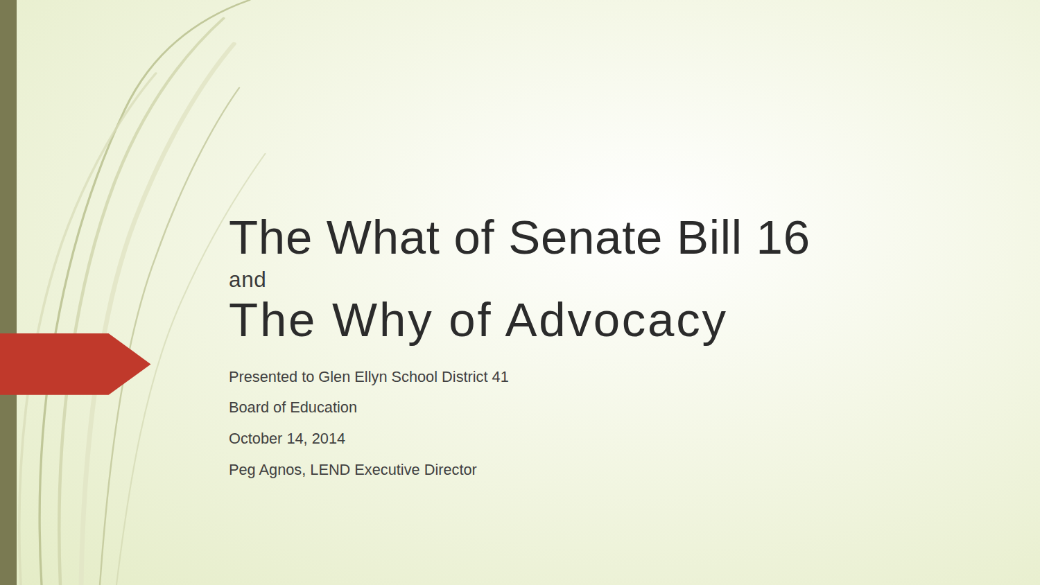The What of Senate Bill 16 and The Why of Advocacy
Presented to Glen Ellyn School District 41
Board of Education
October 14, 2014
Peg Agnos, LEND Executive Director